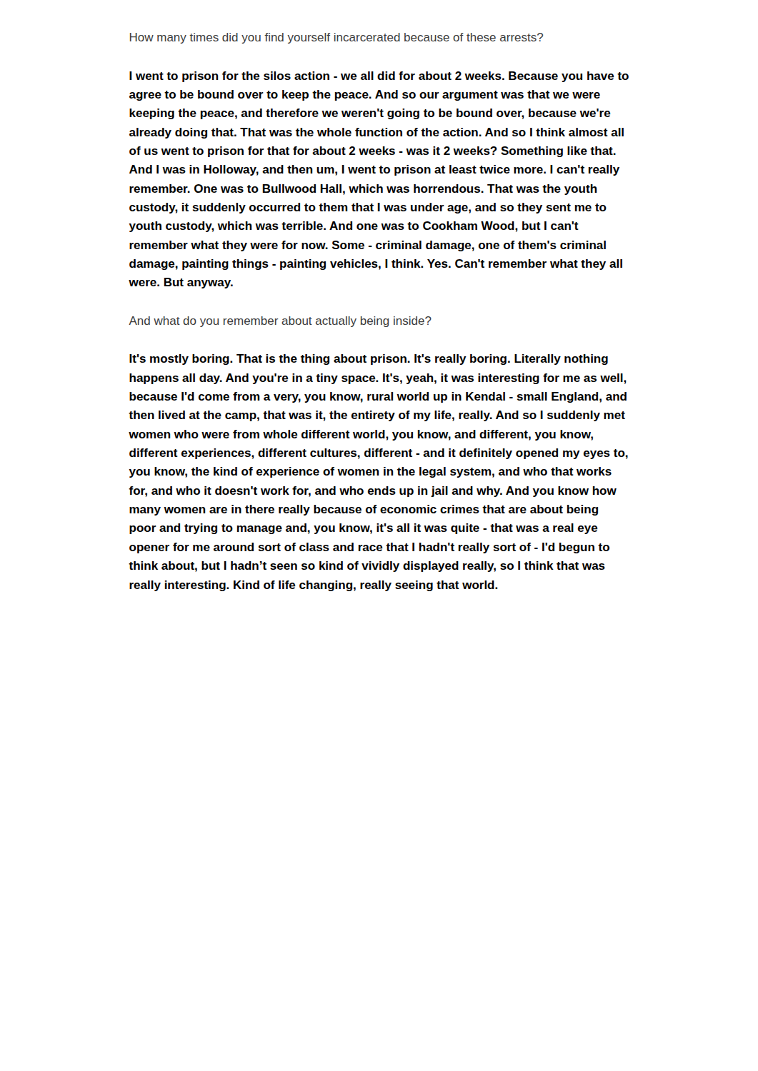How many times did you find yourself incarcerated because of these arrests?
I went to prison for the silos action - we all did for about 2 weeks. Because you have to agree to be bound over to keep the peace. And so our argument was that we were keeping the peace, and therefore we weren't going to be bound over, because we're already doing that. That was the whole function of the action. And so I think almost all of us went to prison for that for about 2 weeks - was it 2 weeks? Something like that. And I was in Holloway, and then um, I went to prison at least twice more. I can't really remember. One was to Bullwood Hall, which was horrendous. That was the youth custody, it suddenly occurred to them that I was under age, and so they sent me to youth custody, which was terrible. And one was to Cookham Wood, but I can't remember what they were for now. Some - criminal damage, one of them's criminal damage, painting things - painting vehicles, I think. Yes. Can't remember what they all were. But anyway.
And what do you remember about actually being inside?
It's mostly boring. That is the thing about prison. It's really boring. Literally nothing happens all day. And you're in a tiny space. It's, yeah, it was interesting for me as well, because I'd come from a very, you know, rural world up in Kendal - small England, and then lived at the camp, that was it, the entirety of my life, really. And so I suddenly met women who were from whole different world, you know, and different, you know, different experiences, different cultures, different - and it definitely opened my eyes to, you know, the kind of experience of women in the legal system, and who that works for, and who it doesn't work for, and who ends up in jail and why. And you know how many women are in there really because of economic crimes that are about being poor and trying to manage and, you know, it's all it was quite - that was a real eye opener for me around sort of class and race that I hadn't really sort of - I'd begun to think about, but I hadn’t seen so kind of vividly displayed really, so I think that was really interesting. Kind of life changing, really seeing that world.